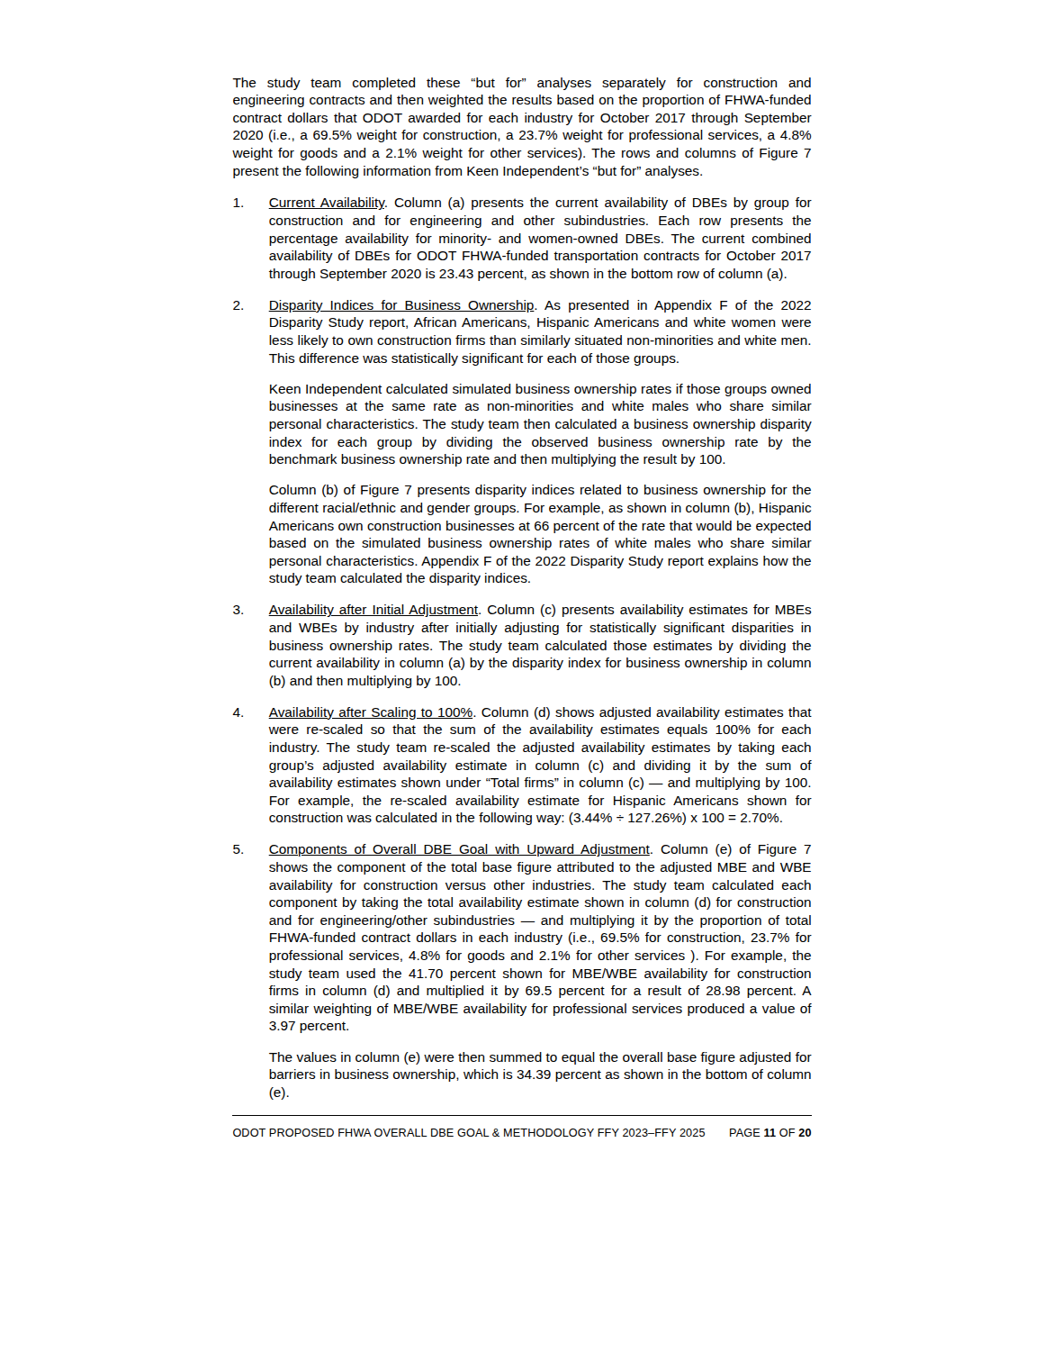The study team completed these “but for” analyses separately for construction and engineering contracts and then weighted the results based on the proportion of FHWA-funded contract dollars that ODOT awarded for each industry for October 2017 through September 2020 (i.e., a 69.5% weight for construction, a 23.7% weight for professional services, a 4.8% weight for goods and a 2.1% weight for other services). The rows and columns of Figure 7 present the following information from Keen Independent’s “but for” analyses.
1.
Current Availability. Column (a) presents the current availability of DBEs by group for construction and for engineering and other subindustries. Each row presents the percentage availability for minority- and women-owned DBEs. The current combined availability of DBEs for ODOT FHWA-funded transportation contracts for October 2017 through September 2020 is 23.43 percent, as shown in the bottom row of column (a).
2.
Disparity Indices for Business Ownership. As presented in Appendix F of the 2022 Disparity Study report, African Americans, Hispanic Americans and white women were less likely to own construction firms than similarly situated non-minorities and white men. This difference was statistically significant for each of those groups.
Keen Independent calculated simulated business ownership rates if those groups owned businesses at the same rate as non-minorities and white males who share similar personal characteristics. The study team then calculated a business ownership disparity index for each group by dividing the observed business ownership rate by the benchmark business ownership rate and then multiplying the result by 100.
Column (b) of Figure 7 presents disparity indices related to business ownership for the different racial/ethnic and gender groups. For example, as shown in column (b), Hispanic Americans own construction businesses at 66 percent of the rate that would be expected based on the simulated business ownership rates of white males who share similar personal characteristics. Appendix F of the 2022 Disparity Study report explains how the study team calculated the disparity indices.
3.
Availability after Initial Adjustment. Column (c) presents availability estimates for MBEs and WBEs by industry after initially adjusting for statistically significant disparities in business ownership rates. The study team calculated those estimates by dividing the current availability in column (a) by the disparity index for business ownership in column (b) and then multiplying by 100.
4.
Availability after Scaling to 100%. Column (d) shows adjusted availability estimates that were re-scaled so that the sum of the availability estimates equals 100% for each industry. The study team re-scaled the adjusted availability estimates by taking each group’s adjusted availability estimate in column (c) and dividing it by the sum of availability estimates shown under “Total firms” in column (c) — and multiplying by 100. For example, the re-scaled availability estimate for Hispanic Americans shown for construction was calculated in the following way: (3.44% ÷ 127.26%) x 100 = 2.70%.
5.
Components of Overall DBE Goal with Upward Adjustment. Column (e) of Figure 7 shows the component of the total base figure attributed to the adjusted MBE and WBE availability for construction versus other industries. The study team calculated each component by taking the total availability estimate shown in column (d) for construction and for engineering/other subindustries — and multiplying it by the proportion of total FHWA-funded contract dollars in each industry (i.e., 69.5% for construction, 23.7% for professional services, 4.8% for goods and 2.1% for other services ). For example, the study team used the 41.70 percent shown for MBE/WBE availability for construction firms in column (d) and multiplied it by 69.5 percent for a result of 28.98 percent. A similar weighting of MBE/WBE availability for professional services produced a value of 3.97 percent.
The values in column (e) were then summed to equal the overall base figure adjusted for barriers in business ownership, which is 34.39 percent as shown in the bottom of column (e).
ODOT Proposed FHWA Overall DBE Goal & Methodology FFY 2023–FFY 2025 Page 11 of 20